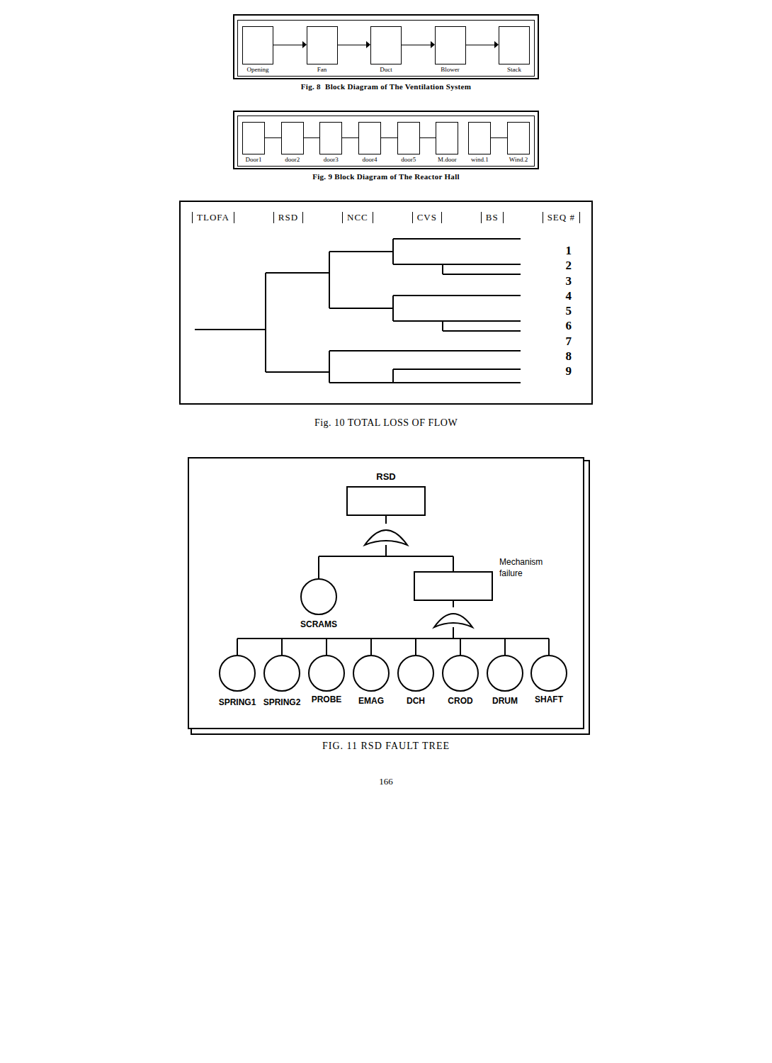Opening
Fan
Duct
Blower
Stack
Fig. 8 Block Diagram of The Ventilation System
Door1
door2
door3
door4
door5
M.door
wind.1
Wind.2
Fig. 9 Block Diagram of The Reactor Hall
TLOFA RSD NCC CVS BS SEQ #
1
2
3
4
5
6
7
8
9
Fig. 10 TOTAL LOSS OF FLOW
RSD SCRAMS Mechanism failure SPRING1 SPRING2 PROBE EMAG DCH CROD DRUM SHAFT
FIG. 11 RSD FAULT TREE
166